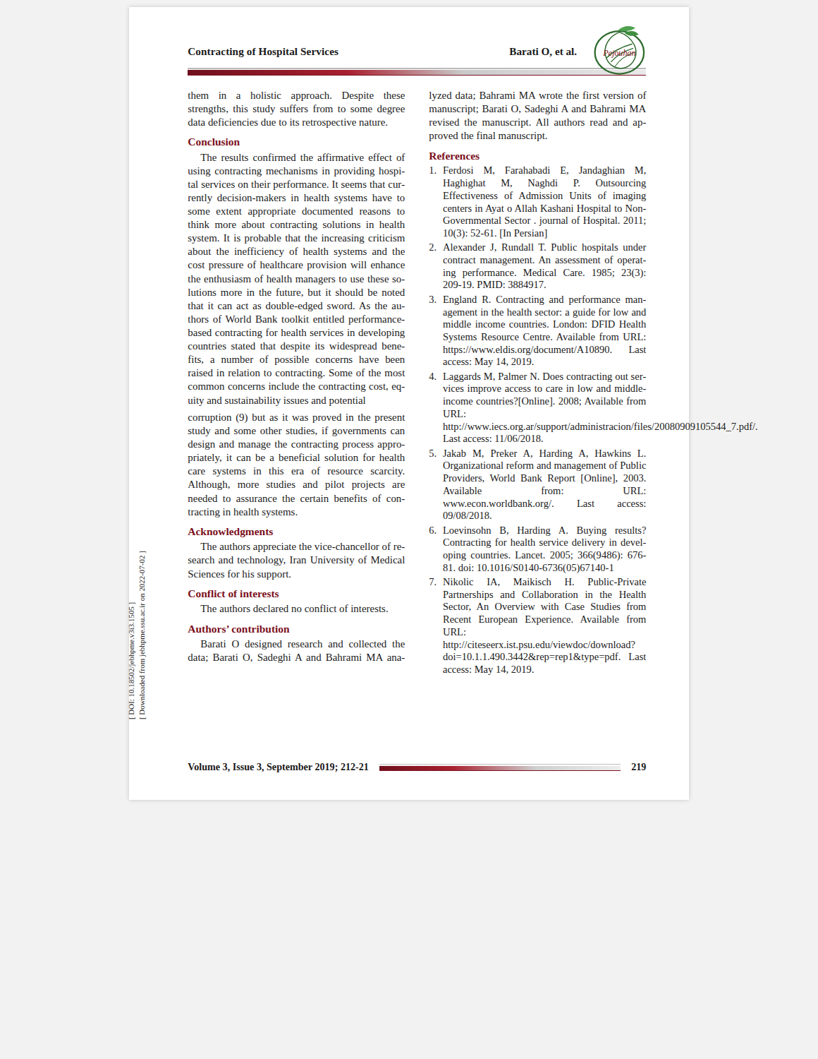[ Downloaded from jebhpme.ssu.ac.ir on 2022-07-02 ]
[ DOI: 10.18502/jebhpme.v3i3.1505 ]
Contracting of Hospital Services
Barati O, et al.
Pejouhan
them in a holistic approach. Despite these strengths, this study suffers from to some degree data deficiencies due to its retrospective nature.
Conclusion
The results confirmed the affirmative effect of using contracting mechanisms in providing hospital services on their performance. It seems that currently decision-makers in health systems have to some extent appropriate documented reasons to think more about contracting solutions in health system. It is probable that the increasing criticism about the inefficiency of health systems and the cost pressure of healthcare provision will enhance the enthusiasm of health managers to use these solutions more in the future, but it should be noted that it can act as double-edged sword. As the authors of World Bank toolkit entitled performance-based contracting for health services in developing countries stated that despite its widespread benefits, a number of possible concerns have been raised in relation to contracting. Some of the most common concerns include the contracting cost, equity and sustainability issues and potential
corruption (9) but as it was proved in the present study and some other studies, if governments can design and manage the contracting process appropriately, it can be a beneficial solution for health care systems in this era of resource scarcity. Although, more studies and pilot projects are needed to assurance the certain benefits of contracting in health systems.
Acknowledgments
The authors appreciate the vice-chancellor of research and technology, Iran University of Medical Sciences for his support.
Conflict of interests
The authors declared no conflict of interests.
Authors’ contribution
Barati O designed research and collected the data; Barati O, Sadeghi A and Bahrami MA analyzed data; Bahrami MA wrote the first version of manuscript; Barati O, Sadeghi A and Bahrami MA revised the manuscript. All authors read and approved the final manuscript.
References
Ferdosi M, Farahabadi E, Jandaghian M, Haghighat M, Naghdi P. Outsourcing Effectiveness of Admission Units of imaging centers in Ayat o Allah Kashani Hospital to Non-Governmental Sector . journal of Hospital. 2011; 10(3): 52-61. [In Persian]
Alexander J, Rundall T. Public hospitals under contract management. An assessment of operating performance. Medical Care. 1985; 23(3): 209-19. PMID: 3884917.
England R. Contracting and performance management in the health sector: a guide for low and middle income countries. London: DFID Health Systems Resource Centre. Available from URL: https://www.eldis.org/document/A10890. Last access: May 14, 2019.
Laggards M, Palmer N. Does contracting out services improve access to care in low and middle-income countries?[Online]. 2008; Available from URL: http://www.iecs.org.ar/support/administracion/files/20080909105544_7.pdf/. Last access: 11/06/2018.
Jakab M, Preker A, Harding A, Hawkins L. Organizational reform and management of Public Providers, World Bank Report [Online], 2003. Available from: URL: www.econ.worldbank.org/. Last access: 09/08/2018.
Loevinsohn B, Harding A. Buying results? Contracting for health service delivery in developing countries. Lancet. 2005; 366(9486): 676-81. doi: 10.1016/S0140-6736(05)67140-1
Nikolic IA, Maikisch H. Public-Private Partnerships and Collaboration in the Health Sector, An Overview with Case Studies from Recent European Experience. Available from URL: http://citeseerx.ist.psu.edu/viewdoc/download?doi=10.1.1.490.3442&rep=rep1&type=pdf. Last access: May 14, 2019.
Volume 3, Issue 3, September 2019; 212-21
219